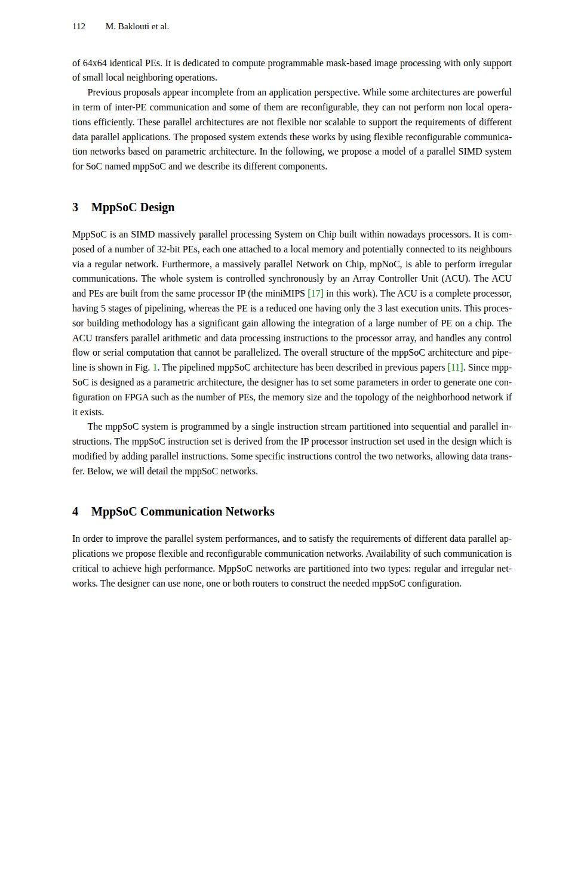112 M. Baklouti et al.
of 64x64 identical PEs. It is dedicated to compute programmable mask-based image processing with only support of small local neighboring operations.
Previous proposals appear incomplete from an application perspective. While some architectures are powerful in term of inter-PE communication and some of them are reconfigurable, they can not perform non local operations efficiently. These parallel architectures are not flexible nor scalable to support the requirements of different data parallel applications. The proposed system extends these works by using flexible reconfigurable communication networks based on parametric architecture. In the following, we propose a model of a parallel SIMD system for SoC named mppSoC and we describe its different components.
3 MppSoC Design
MppSoC is an SIMD massively parallel processing System on Chip built within nowadays processors. It is composed of a number of 32-bit PEs, each one attached to a local memory and potentially connected to its neighbours via a regular network. Furthermore, a massively parallel Network on Chip, mpNoC, is able to perform irregular communications. The whole system is controlled synchronously by an Array Controller Unit (ACU). The ACU and PEs are built from the same processor IP (the miniMIPS [17] in this work). The ACU is a complete processor, having 5 stages of pipelining, whereas the PE is a reduced one having only the 3 last execution units. This processor building methodology has a significant gain allowing the integration of a large number of PE on a chip. The ACU transfers parallel arithmetic and data processing instructions to the processor array, and handles any control flow or serial computation that cannot be parallelized. The overall structure of the mppSoC architecture and pipeline is shown in Fig. 1. The pipelined mppSoC architecture has been described in previous papers [11]. Since mppSoC is designed as a parametric architecture, the designer has to set some parameters in order to generate one configuration on FPGA such as the number of PEs, the memory size and the topology of the neighborhood network if it exists.
The mppSoC system is programmed by a single instruction stream partitioned into sequential and parallel instructions. The mppSoC instruction set is derived from the IP processor instruction set used in the design which is modified by adding parallel instructions. Some specific instructions control the two networks, allowing data transfer. Below, we will detail the mppSoC networks.
4 MppSoC Communication Networks
In order to improve the parallel system performances, and to satisfy the requirements of different data parallel applications we propose flexible and reconfigurable communication networks. Availability of such communication is critical to achieve high performance. MppSoC networks are partitioned into two types: regular and irregular networks. The designer can use none, one or both routers to construct the needed mppSoC configuration.